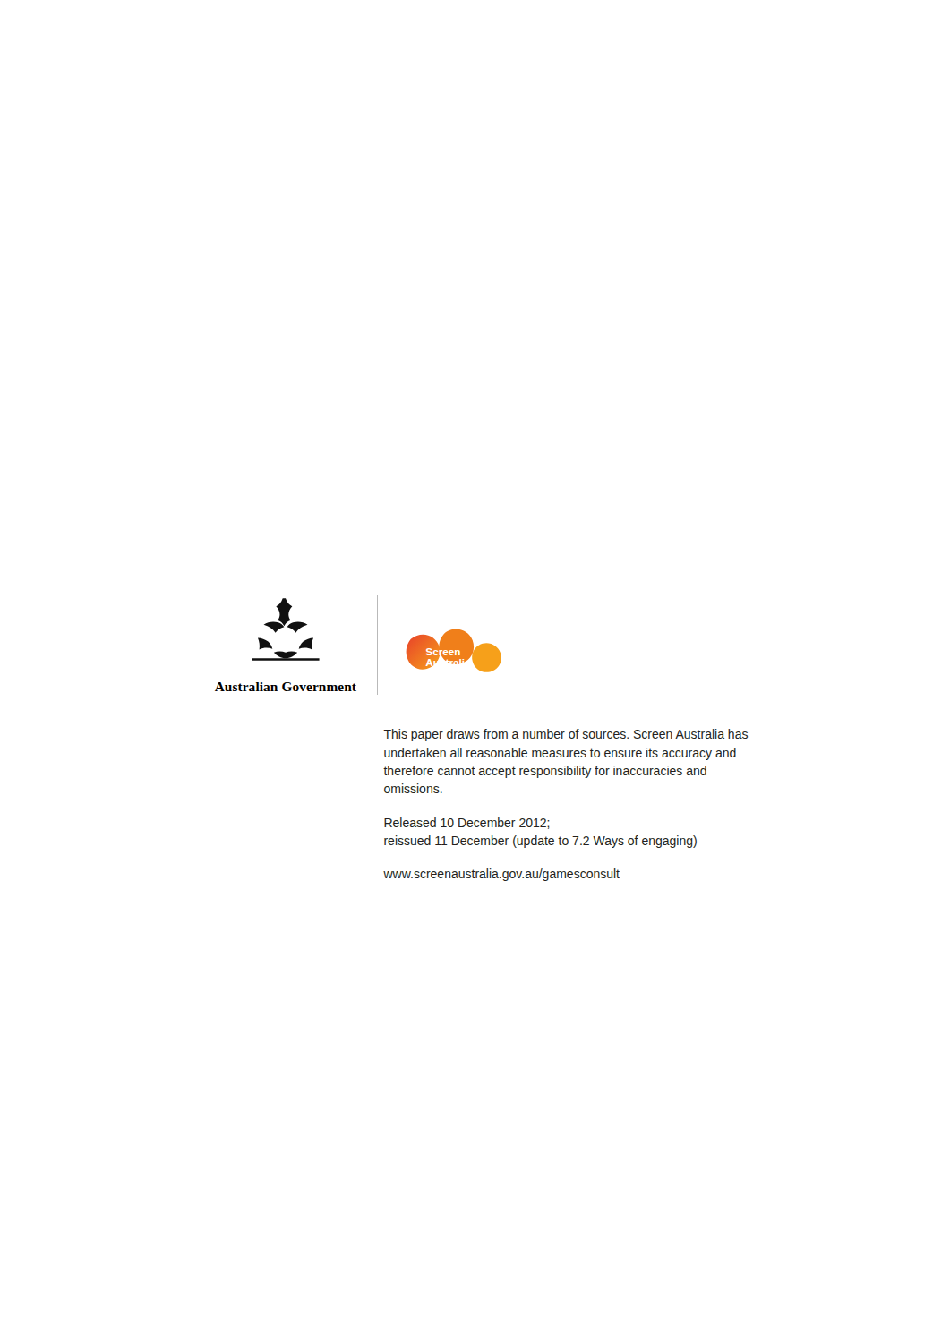Australian Government
This paper draws from a number of sources. Screen Australia has undertaken all reasonable measures to ensure its accuracy and therefore cannot accept responsibility for inaccuracies and omissions.
Released 10 December 2012;
reissued 11 December (update to 7.2 Ways of engaging)
www.screenaustralia.gov.au/gamesconsult